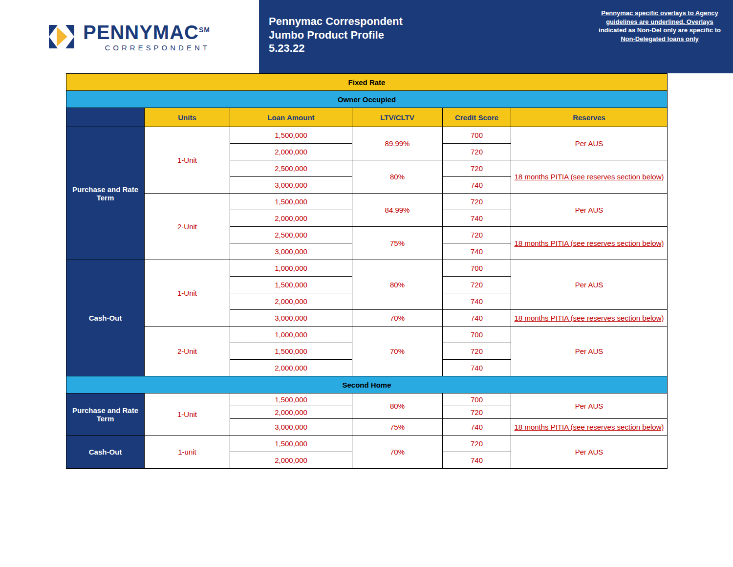PENNYMACSM
CORRESPONDENT
Pennymac Correspondent
Jumbo Product Profile
5.23.22
Pennymac specific overlays to Agency guidelines are underlined. Overlays indicated as Non-Del only are specific to Non-Delegated loans only
| Fixed Rate |
| Owner Occupied |
| | Units | Loan Amount | LTV/CLTV | Credit Score | Reserves |
| Purchase and Rate Term | 1-Unit | 1,500,000 | 89.99% | 700 | Per AUS |
| 2,000,000 | 720 |
| 2,500,000 | 80% | 720 | 18 months PITIA (see reserves section below) |
| 3,000,000 | 740 |
| 2-Unit | 1,500,000 | 84.99% | 720 | Per AUS |
| 2,000,000 | 740 |
| 2,500,000 | 75% | 720 | 18 months PITIA (see reserves section below) |
| 3,000,000 | 740 |
| Cash-Out | 1-Unit | 1,000,000 | 80% | 700 | Per AUS |
| 1,500,000 | 720 |
| 2,000,000 | 740 |
| 3,000,000 | 70% | 740 | 18 months PITIA (see reserves section below) |
| 2-Unit | 1,000,000 | 70% | 700 | Per AUS |
| 1,500,000 | 720 |
| 2,000,000 | 740 |
| Second Home |
| Purchase and Rate Term | 1-Unit | 1,500,000 | 80% | 700 | Per AUS |
| 2,000,000 | 720 |
| 3,000,000 | 75% | 740 | 18 months PITIA (see reserves section below) |
| Cash-Out | 1-unit | 1,500,000 | 70% | 720 | Per AUS |
| 2,000,000 | 740 |